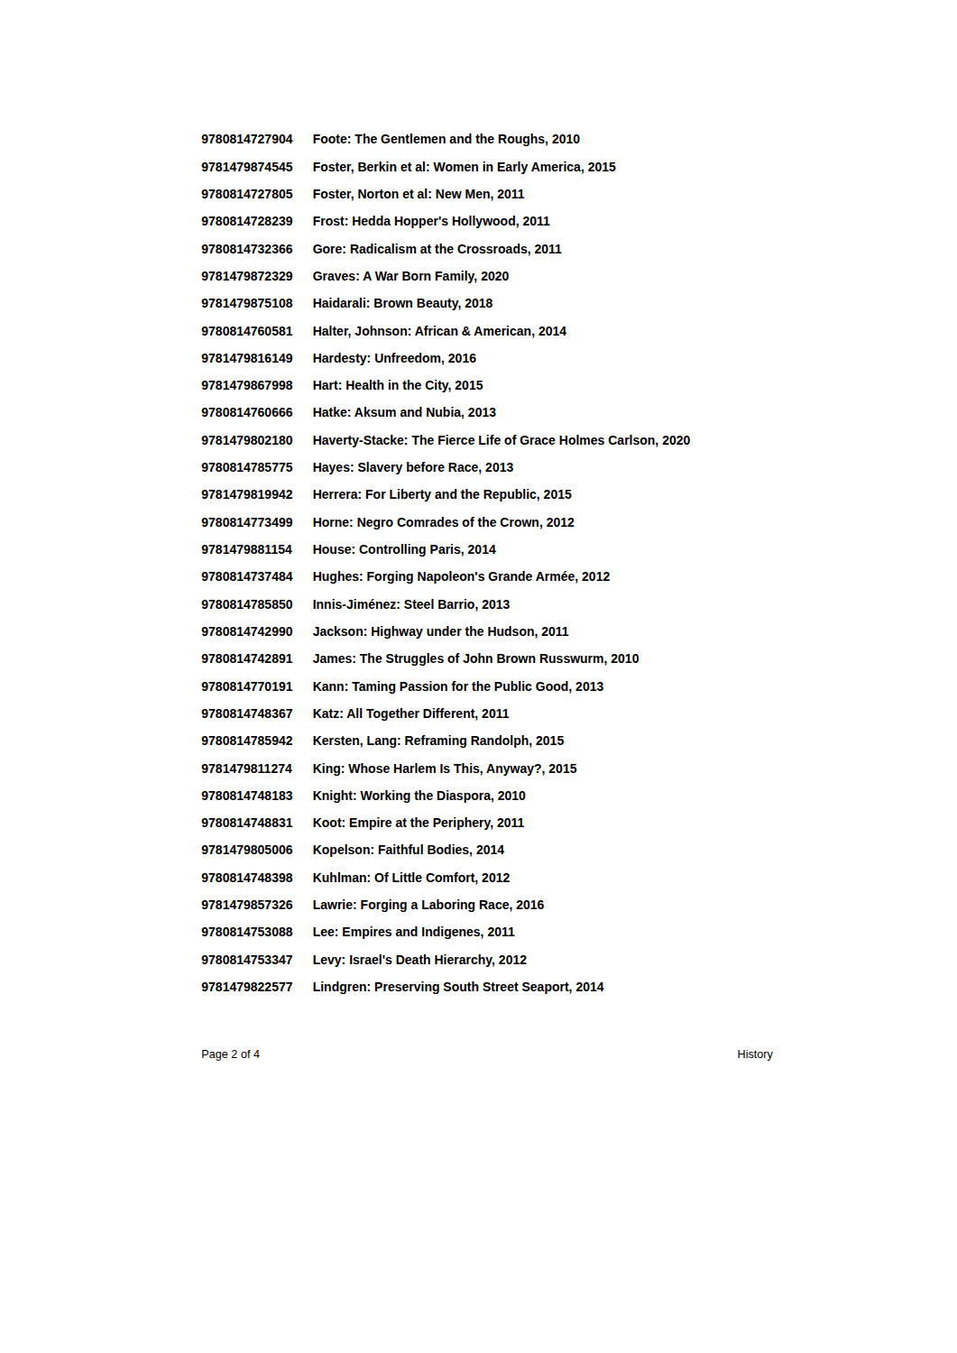| 9780814727904 | Foote: The Gentlemen and the Roughs, 2010 |
| 9781479874545 | Foster, Berkin et al: Women in Early America, 2015 |
| 9780814727805 | Foster, Norton et al: New Men, 2011 |
| 9780814728239 | Frost: Hedda Hopper's Hollywood, 2011 |
| 9780814732366 | Gore: Radicalism at the Crossroads, 2011 |
| 9781479872329 | Graves: A War Born Family, 2020 |
| 9781479875108 | Haidarali: Brown Beauty, 2018 |
| 9780814760581 | Halter, Johnson: African & American, 2014 |
| 9781479816149 | Hardesty: Unfreedom, 2016 |
| 9781479867998 | Hart: Health in the City, 2015 |
| 9780814760666 | Hatke: Aksum and Nubia, 2013 |
| 9781479802180 | Haverty-Stacke: The Fierce Life of Grace Holmes Carlson, 2020 |
| 9780814785775 | Hayes: Slavery before Race, 2013 |
| 9781479819942 | Herrera: For Liberty and the Republic, 2015 |
| 9780814773499 | Horne: Negro Comrades of the Crown, 2012 |
| 9781479881154 | House: Controlling Paris, 2014 |
| 9780814737484 | Hughes: Forging Napoleon's Grande Armée, 2012 |
| 9780814785850 | Innis-Jiménez: Steel Barrio, 2013 |
| 9780814742990 | Jackson: Highway under the Hudson, 2011 |
| 9780814742891 | James: The Struggles of John Brown Russwurm, 2010 |
| 9780814770191 | Kann: Taming Passion for the Public Good, 2013 |
| 9780814748367 | Katz: All Together Different, 2011 |
| 9780814785942 | Kersten, Lang: Reframing Randolph, 2015 |
| 9781479811274 | King: Whose Harlem Is This, Anyway?, 2015 |
| 9780814748183 | Knight: Working the Diaspora, 2010 |
| 9780814748831 | Koot: Empire at the Periphery, 2011 |
| 9781479805006 | Kopelson: Faithful Bodies, 2014 |
| 9780814748398 | Kuhlman: Of Little Comfort, 2012 |
| 9781479857326 | Lawrie: Forging a Laboring Race, 2016 |
| 9780814753088 | Lee: Empires and Indigenes, 2011 |
| 9780814753347 | Levy: Israel's Death Hierarchy, 2012 |
| 9781479822577 | Lindgren: Preserving South Street Seaport, 2014 |
Page 2 of 4 History